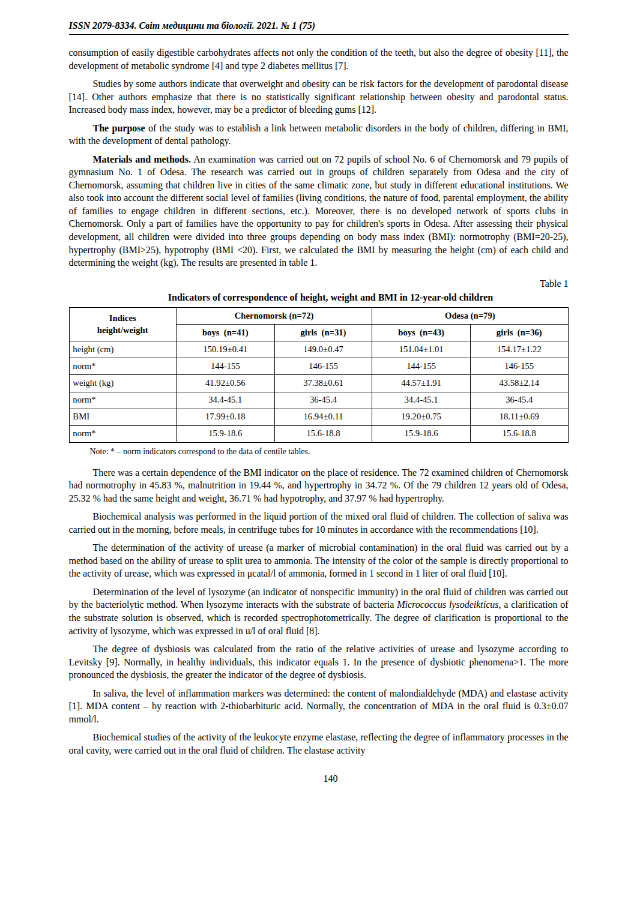ISSN 2079-8334. Світ медицини та біології. 2021. № 1 (75)
consumption of easily digestible carbohydrates affects not only the condition of the teeth, but also the degree of obesity [11], the development of metabolic syndrome [4] and type 2 diabetes mellitus [7].
Studies by some authors indicate that overweight and obesity can be risk factors for the development of parodontal disease [14]. Other authors emphasize that there is no statistically significant relationship between obesity and parodontal status. Increased body mass index, however, may be a predictor of bleeding gums [12].
The purpose of the study was to establish a link between metabolic disorders in the body of children, differing in BMI, with the development of dental pathology.
Materials and methods. An examination was carried out on 72 pupils of school No. 6 of Chernomorsk and 79 pupils of gymnasium No. 1 of Odesa. The research was carried out in groups of children separately from Odesa and the city of Chernomorsk, assuming that children live in cities of the same climatic zone, but study in different educational institutions. We also took into account the different social level of families (living conditions, the nature of food, parental employment, the ability of families to engage children in different sections, etc.). Moreover, there is no developed network of sports clubs in Chernomorsk. Only a part of families have the opportunity to pay for children's sports in Odesa. After assessing their physical development, all children were divided into three groups depending on body mass index (BMI): normotrophy (BMI=20-25), hypertrophy (BMI>25), hypotrophy (BMI <20). First, we calculated the BMI by measuring the height (cm) of each child and determining the weight (kg). The results are presented in table 1.
Table 1
Indicators of correspondence of height, weight and BMI in 12-year-old children
| Indices height/weight | Chernomorsk (n=72) | Odesa (n=79) |
| --- | --- | --- |
| boys (n=41) | girls (n=31) | boys (n=43) | girls (n=36) |
| height (cm) | 150.19±0.41 | 149.0±0.47 | 151.04±1.01 | 154.17±1.22 |
| norm* | 144-155 | 146-155 | 144-155 | 146-155 |
| weight (kg) | 41.92±0.56 | 37.38±0.61 | 44.57±1.91 | 43.58±2.14 |
| norm* | 34.4-45.1 | 36-45.4 | 34.4-45.1 | 36-45.4 |
| BMI | 17.99±0.18 | 16.94±0.11 | 19.20±0.75 | 18.11±0.69 |
| norm* | 15.9-18.6 | 15.6-18.8 | 15.9-18.6 | 15.6-18.8 |
Note: * – norm indicators correspond to the data of centile tables.
There was a certain dependence of the BMI indicator on the place of residence. The 72 examined children of Chernomorsk had normotrophy in 45.83 %, malnutrition in 19.44 %, and hypertrophy in 34.72 %. Of the 79 children 12 years old of Odesa, 25.32 % had the same height and weight, 36.71 % had hypotrophy, and 37.97 % had hypertrophy.
Biochemical analysis was performed in the liquid portion of the mixed oral fluid of children. The collection of saliva was carried out in the morning, before meals, in centrifuge tubes for 10 minutes in accordance with the recommendations [10].
The determination of the activity of urease (a marker of microbial contamination) in the oral fluid was carried out by a method based on the ability of urease to split urea to ammonia. The intensity of the color of the sample is directly proportional to the activity of urease, which was expressed in μcatal/l of ammonia, formed in 1 second in 1 liter of oral fluid [10].
Determination of the level of lysozyme (an indicator of nonspecific immunity) in the oral fluid of children was carried out by the bacteriolytic method. When lysozyme interacts with the substrate of bacteria Micrococcus lysodeikticus, a clarification of the substrate solution is observed, which is recorded spectrophotometrically. The degree of clarification is proportional to the activity of lysozyme, which was expressed in u/l of oral fluid [8].
The degree of dysbiosis was calculated from the ratio of the relative activities of urease and lysozyme according to Levitsky [9]. Normally, in healthy individuals, this indicator equals 1. In the presence of dysbiotic phenomena>1. The more pronounced the dysbiosis, the greater the indicator of the degree of dysbiosis.
In saliva, the level of inflammation markers was determined: the content of malondialdehyde (MDA) and elastase activity [1]. MDA content – by reaction with 2-thiobarbituric acid. Normally, the concentration of MDA in the oral fluid is 0.3±0.07 mmol/l.
Biochemical studies of the activity of the leukocyte enzyme elastase, reflecting the degree of inflammatory processes in the oral cavity, were carried out in the oral fluid of children. The elastase activity
140